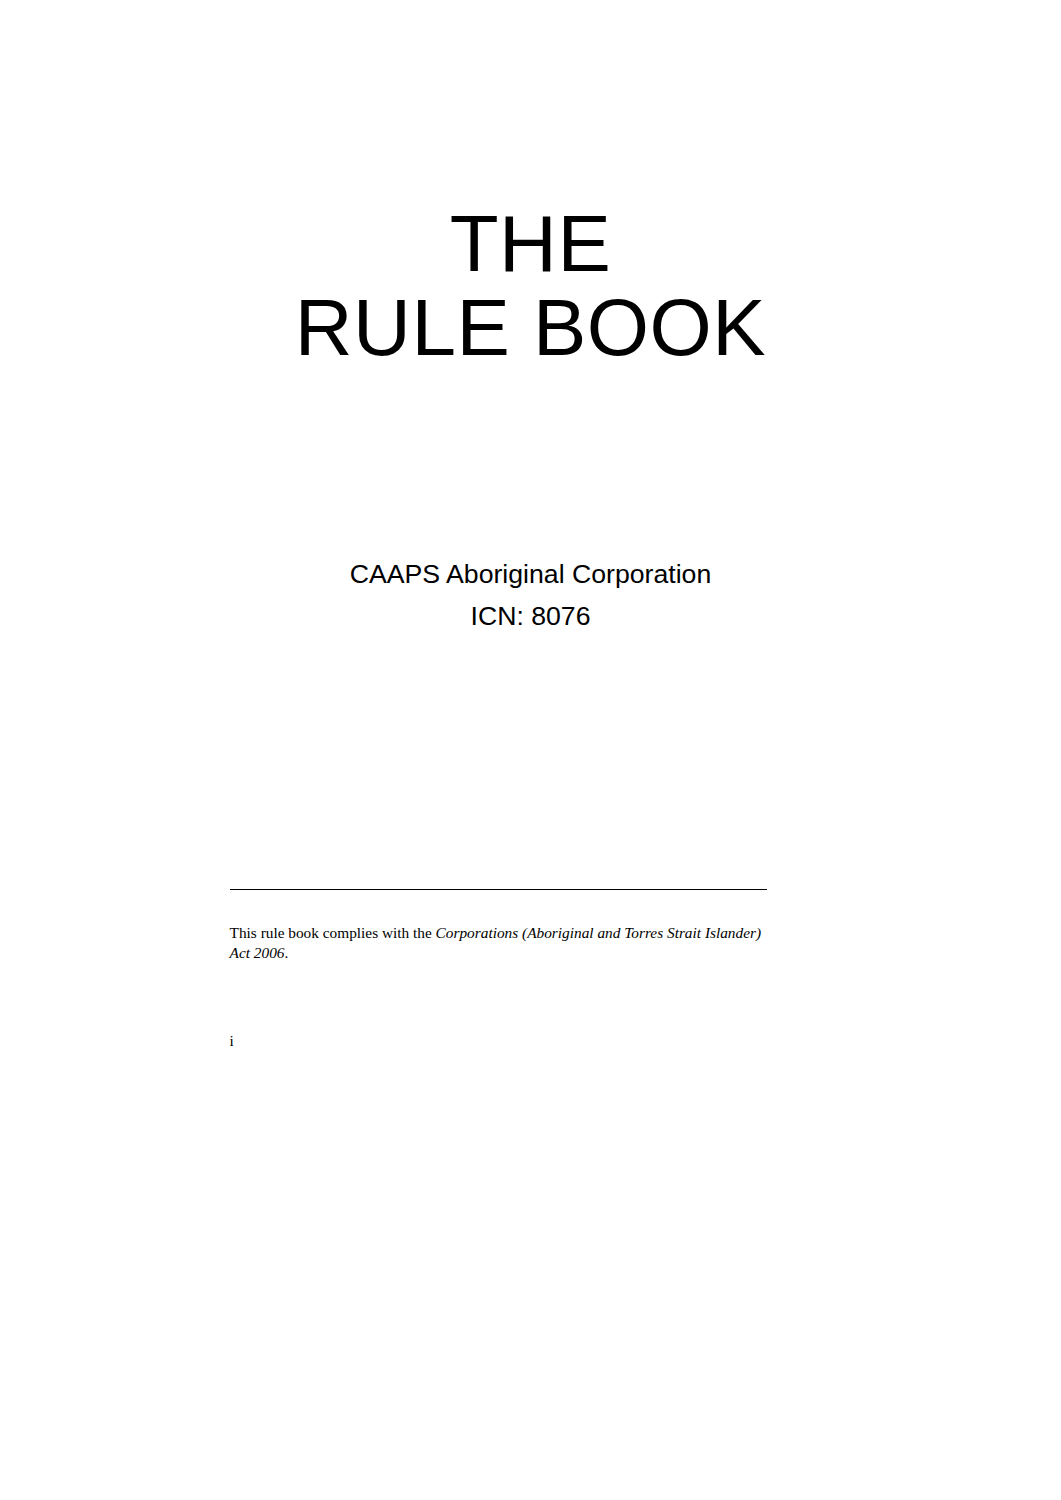THE RULE BOOK
CAAPS Aboriginal Corporation
ICN: 8076
This rule book complies with the Corporations (Aboriginal and Torres Strait Islander) Act 2006.
i